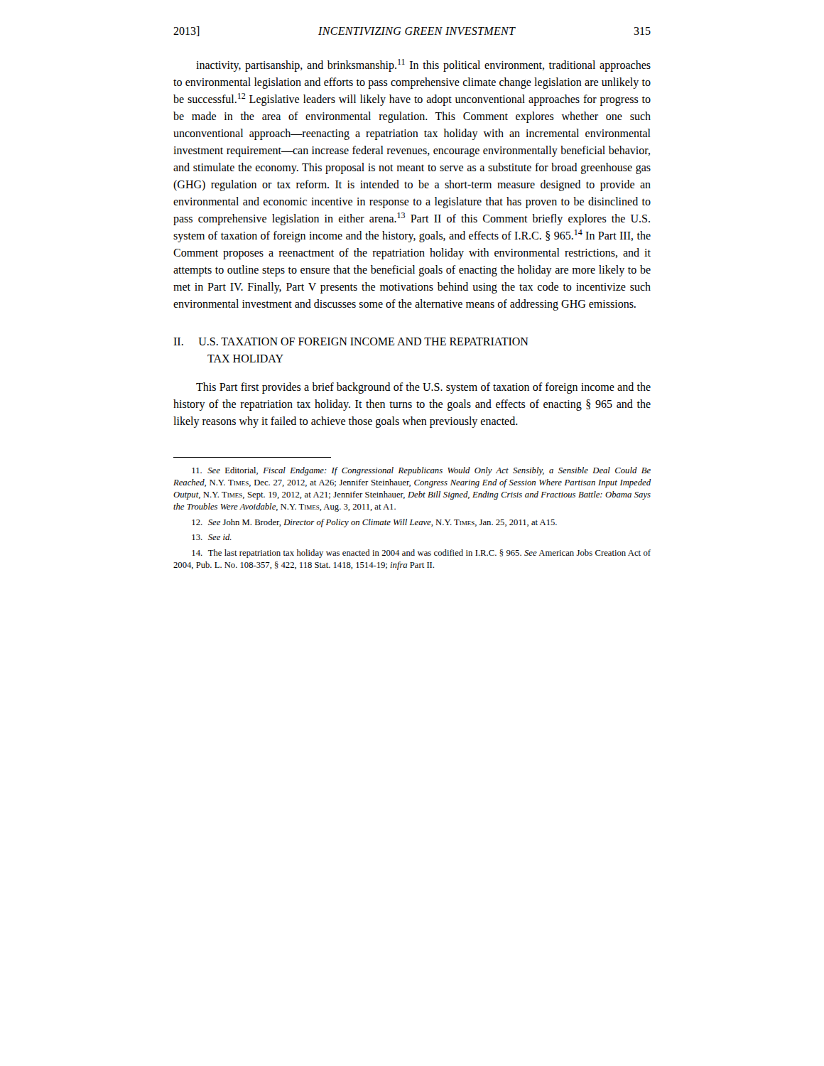2013] Incentivizing Green Investment 315
inactivity, partisanship, and brinksmanship.11 In this political environment, traditional approaches to environmental legislation and efforts to pass comprehensive climate change legislation are unlikely to be successful.12 Legislative leaders will likely have to adopt unconventional approaches for progress to be made in the area of environmental regulation. This Comment explores whether one such unconventional approach—reenacting a repatriation tax holiday with an incremental environmental investment requirement—can increase federal revenues, encourage environmentally beneficial behavior, and stimulate the economy. This proposal is not meant to serve as a substitute for broad greenhouse gas (GHG) regulation or tax reform. It is intended to be a short-term measure designed to provide an environmental and economic incentive in response to a legislature that has proven to be disinclined to pass comprehensive legislation in either arena.13 Part II of this Comment briefly explores the U.S. system of taxation of foreign income and the history, goals, and effects of I.R.C. § 965.14 In Part III, the Comment proposes a reenactment of the repatriation holiday with environmental restrictions, and it attempts to outline steps to ensure that the beneficial goals of enacting the holiday are more likely to be met in Part IV. Finally, Part V presents the motivations behind using the tax code to incentivize such environmental investment and discusses some of the alternative means of addressing GHG emissions.
II. U.S. Taxation of Foreign Income and the Repatriation
Tax Holiday
This Part first provides a brief background of the U.S. system of taxation of foreign income and the history of the repatriation tax holiday. It then turns to the goals and effects of enacting § 965 and the likely reasons why it failed to achieve those goals when previously enacted.
11. See Editorial, Fiscal Endgame: If Congressional Republicans Would Only Act Sensibly, a Sensible Deal Could Be Reached, N.Y. Times, Dec. 27, 2012, at A26; Jennifer Steinhauer, Congress Nearing End of Session Where Partisan Input Impeded Output, N.Y. Times, Sept. 19, 2012, at A21; Jennifer Steinhauer, Debt Bill Signed, Ending Crisis and Fractious Battle: Obama Says the Troubles Were Avoidable, N.Y. Times, Aug. 3, 2011, at A1.
12. See John M. Broder, Director of Policy on Climate Will Leave, N.Y. Times, Jan. 25, 2011, at A15.
13. See id.
14. The last repatriation tax holiday was enacted in 2004 and was codified in I.R.C. § 965. See American Jobs Creation Act of 2004, Pub. L. No. 108-357, § 422, 118 Stat. 1418, 1514-19; infra Part II.